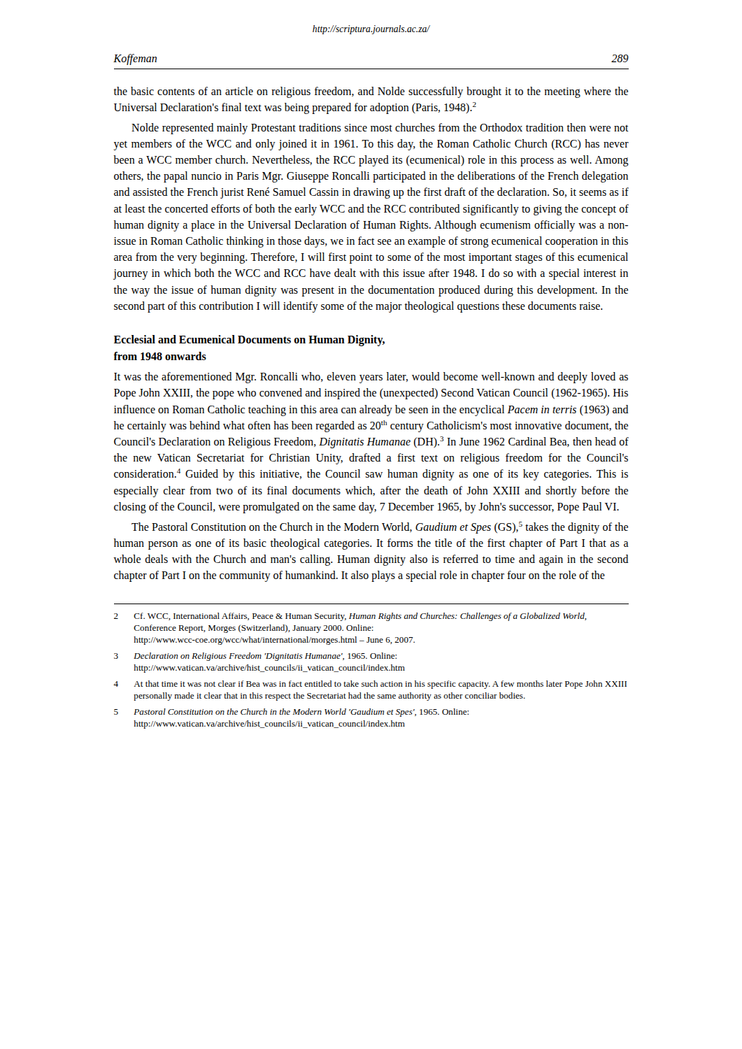http://scriptura.journals.ac.za/
Koffeman 289
the basic contents of an article on religious freedom, and Nolde successfully brought it to the meeting where the Universal Declaration's final text was being prepared for adoption (Paris, 1948).2
Nolde represented mainly Protestant traditions since most churches from the Orthodox tradition then were not yet members of the WCC and only joined it in 1961. To this day, the Roman Catholic Church (RCC) has never been a WCC member church. Nevertheless, the RCC played its (ecumenical) role in this process as well. Among others, the papal nuncio in Paris Mgr. Giuseppe Roncalli participated in the deliberations of the French delegation and assisted the French jurist René Samuel Cassin in drawing up the first draft of the declaration. So, it seems as if at least the concerted efforts of both the early WCC and the RCC contributed significantly to giving the concept of human dignity a place in the Universal Declaration of Human Rights. Although ecumenism officially was a non-issue in Roman Catholic thinking in those days, we in fact see an example of strong ecumenical cooperation in this area from the very beginning. Therefore, I will first point to some of the most important stages of this ecumenical journey in which both the WCC and RCC have dealt with this issue after 1948. I do so with a special interest in the way the issue of human dignity was present in the documentation produced during this development. In the second part of this contribution I will identify some of the major theological questions these documents raise.
Ecclesial and Ecumenical Documents on Human Dignity,
from 1948 onwards
It was the aforementioned Mgr. Roncalli who, eleven years later, would become well-known and deeply loved as Pope John XXIII, the pope who convened and inspired the (unexpected) Second Vatican Council (1962-1965). His influence on Roman Catholic teaching in this area can already be seen in the encyclical Pacem in terris (1963) and he certainly was behind what often has been regarded as 20th century Catholicism's most innovative document, the Council's Declaration on Religious Freedom, Dignitatis Humanae (DH).3 In June 1962 Cardinal Bea, then head of the new Vatican Secretariat for Christian Unity, drafted a first text on religious freedom for the Council's consideration.4 Guided by this initiative, the Council saw human dignity as one of its key categories. This is especially clear from two of its final documents which, after the death of John XXIII and shortly before the closing of the Council, were promulgated on the same day, 7 December 1965, by John's successor, Pope Paul VI.
The Pastoral Constitution on the Church in the Modern World, Gaudium et Spes (GS),5 takes the dignity of the human person as one of its basic theological categories. It forms the title of the first chapter of Part I that as a whole deals with the Church and man's calling. Human dignity also is referred to time and again in the second chapter of Part I on the community of humankind. It also plays a special role in chapter four on the role of the
2 Cf. WCC, International Affairs, Peace & Human Security, Human Rights and Churches: Challenges of a Globalized World, Conference Report, Morges (Switzerland), January 2000. Online:
http://www.wcc-coe.org/wcc/what/international/morges.html – June 6, 2007.
3 Declaration on Religious Freedom 'Dignitatis Humanae', 1965. Online:
http://www.vatican.va/archive/hist_councils/ii_vatican_council/index.htm
4 At that time it was not clear if Bea was in fact entitled to take such action in his specific capacity. A few months later Pope John XXIII personally made it clear that in this respect the Secretariat had the same authority as other conciliar bodies.
5 Pastoral Constitution on the Church in the Modern World 'Gaudium et Spes', 1965. Online:
http://www.vatican.va/archive/hist_councils/ii_vatican_council/index.htm